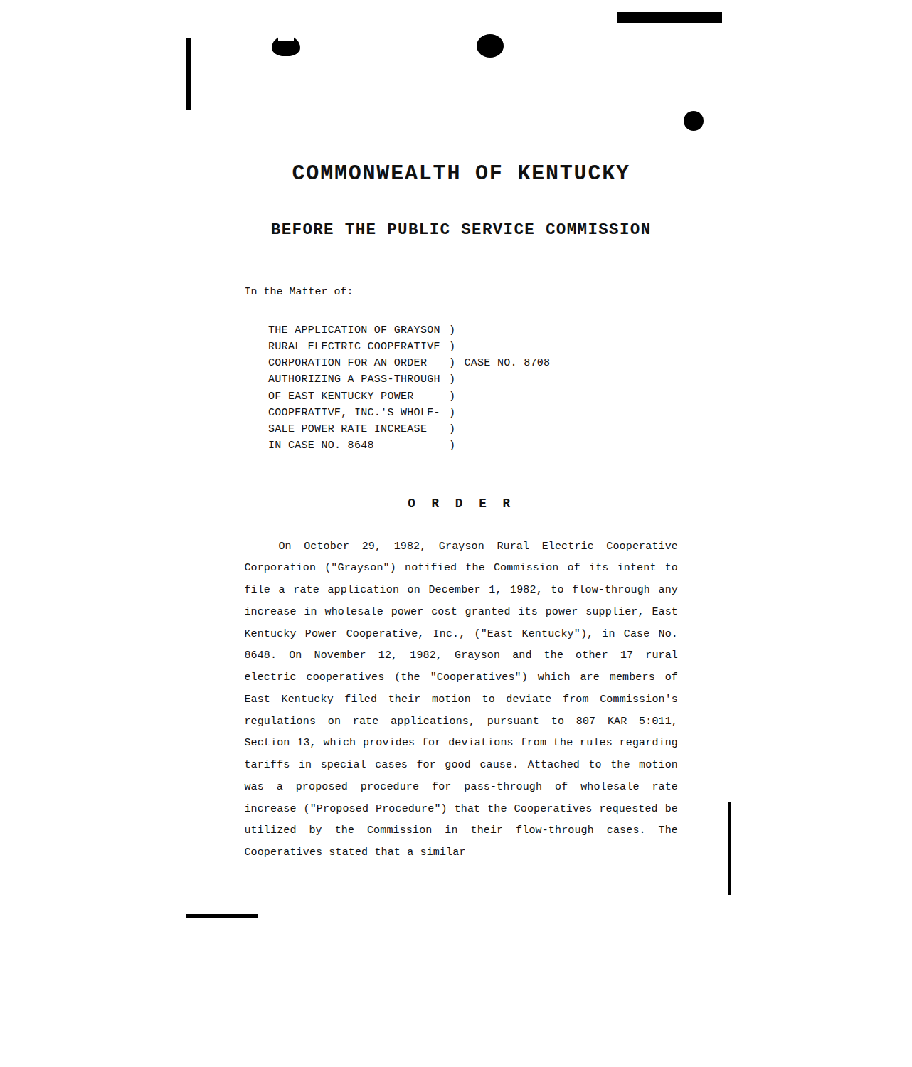COMMONWEALTH OF KENTUCKY
BEFORE THE PUBLIC SERVICE COMMISSION
In the Matter of:
| THE APPLICATION OF GRAYSON RURAL ELECTRIC COOPERATIVE CORPORATION FOR AN ORDER AUTHORIZING A PASS-THROUGH OF EAST KENTUCKY POWER COOPERATIVE, INC.'S WHOLE- SALE POWER RATE INCREASE IN CASE NO. 8648 | ) ) ) ) ) ) ) ) | CASE NO. 8708 |
O R D E R
On October 29, 1982, Grayson Rural Electric Cooperative Corporation ("Grayson") notified the Commission of its intent to file a rate application on December 1, 1982, to flow-through any increase in wholesale power cost granted its power supplier, East Kentucky Power Cooperative, Inc., ("East Kentucky"), in Case No. 8648. On November 12, 1982, Grayson and the other 17 rural electric cooperatives (the "Cooperatives") which are members of East Kentucky filed their motion to deviate from Commission's regulations on rate applications, pursuant to 807 KAR 5:011, Section 13, which provides for deviations from the rules regarding tariffs in special cases for good cause. Attached to the motion was a proposed procedure for pass-through of wholesale rate increase ("Proposed Procedure") that the Cooperatives requested be utilized by the Commission in their flow-through cases. The Cooperatives stated that a similar